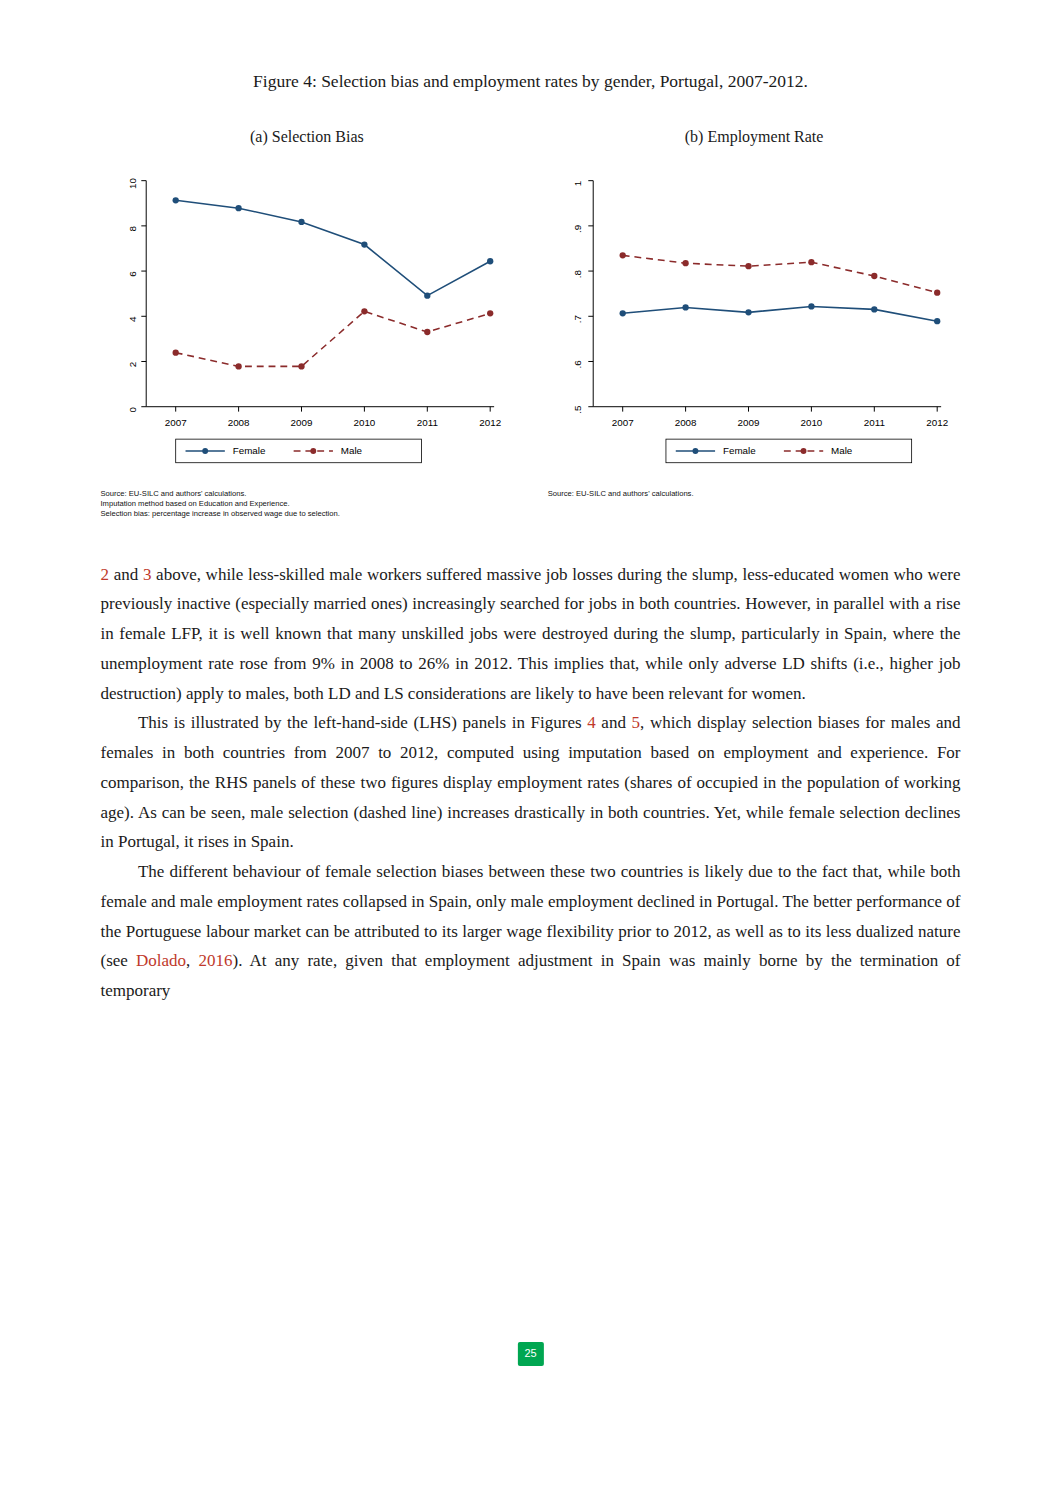Figure 4: Selection bias and employment rates by gender, Portugal, 2007-2012.
(a) Selection Bias
y ticks: 0,2,4,6,8,10 (0 at y=250, 10 at y=20) 0 2 4 6 8 10 2007 2008 2009 2010 2011 2012 Female Male
Source: EU-SILC and authors' calculations.
Imputation method based on Education and Experience.
Selection bias: percentage increase in observed wage due to selection.
(b) Employment Rate
.5 .6 .7 .8 .9 1 2007 2008 2009 2010 2011 2012 Female Male
Source: EU-SILC and authors' calculations.
2 and 3 above, while less-skilled male workers suffered massive job losses during the slump, less-educated women who were previously inactive (especially married ones) increasingly searched for jobs in both countries. However, in parallel with a rise in female LFP, it is well known that many unskilled jobs were destroyed during the slump, particularly in Spain, where the unemployment rate rose from 9% in 2008 to 26% in 2012. This implies that, while only adverse LD shifts (i.e., higher job destruction) apply to males, both LD and LS considerations are likely to have been relevant for women.
This is illustrated by the left-hand-side (LHS) panels in Figures 4 and 5, which display selection biases for males and females in both countries from 2007 to 2012, computed using imputation based on employment and experience. For comparison, the RHS panels of these two figures display employment rates (shares of occupied in the population of working age). As can be seen, male selection (dashed line) increases drastically in both countries. Yet, while female selection declines in Portugal, it rises in Spain.
The different behaviour of female selection biases between these two countries is likely due to the fact that, while both female and male employment rates collapsed in Spain, only male employment declined in Portugal. The better performance of the Portuguese labour market can be attributed to its larger wage flexibility prior to 2012, as well as to its less dualized nature (see Dolado, 2016). At any rate, given that employment adjustment in Spain was mainly borne by the termination of temporary
25